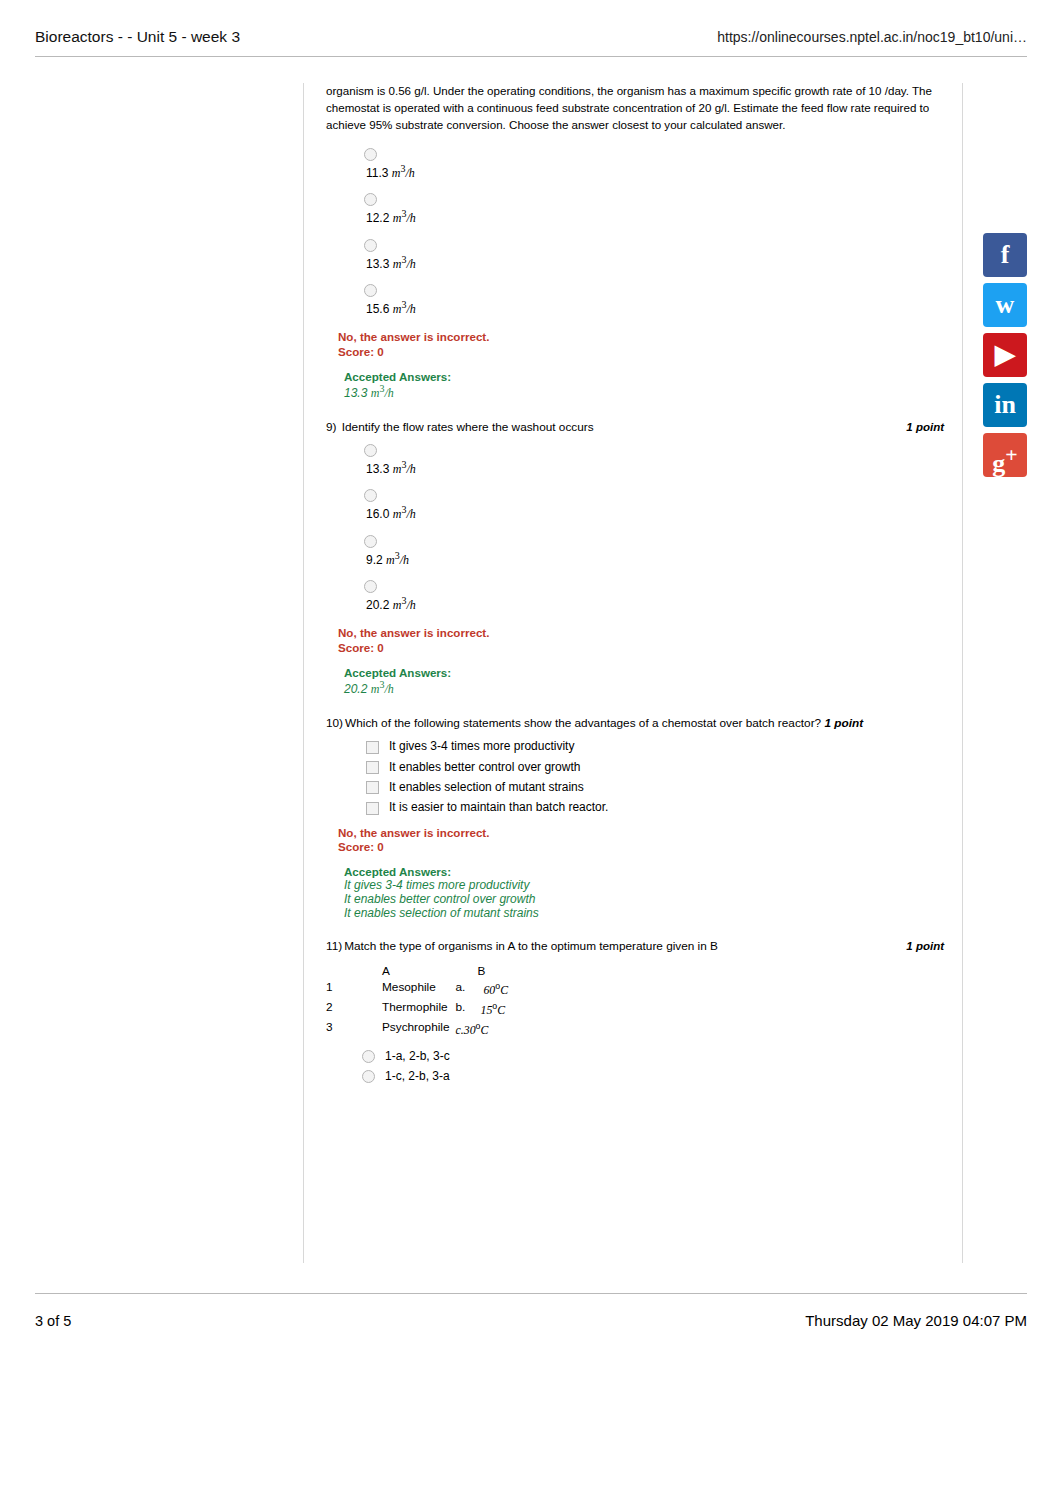Bioreactors - - Unit 5 - week 3
https://onlinecourses.nptel.ac.in/noc19_bt10/uni…
f
w
▶
in
g+
organism is 0.56 g/l. Under the operating conditions, the organism has a maximum specific growth rate of 10 /day. The chemostat is operated with a continuous feed substrate concentration of 20 g/l. Estimate the feed flow rate required to achieve 95% substrate conversion. Choose the answer closest to your calculated answer.
11.3 m3/h
12.2 m3/h
13.3 m3/h
15.6 m3/h
No, the answer is incorrect.
Score: 0
Accepted Answers:
13.3 m3/h
9) Identify the flow rates where the washout occurs 1 point
13.3 m3/h
16.0 m3/h
9.2 m3/h
20.2 m3/h
No, the answer is incorrect.
Score: 0
Accepted Answers:
20.2 m3/h
10) Which of the following statements show the advantages of a chemostat over batch reactor? 1 point
It gives 3-4 times more productivity
It enables better control over growth
It enables selection of mutant strains
It is easier to maintain than batch reactor.
No, the answer is incorrect.
Score: 0
Accepted Answers:
It gives 3-4 times more productivity
It enables better control over growth
It enables selection of mutant strains
11) Match the type of organisms in A to the optimum temperature given in B 1 point
| | A | | B |
| 1 | Mesophile | a. | 60 o C |
| 2 | Thermophile | b. | 15 o C |
| 3 | Psychrophile | c.30 o C |
1-a, 2-b, 3-c
1-c, 2-b, 3-a
3 of 5
Thursday 02 May 2019 04:07 PM